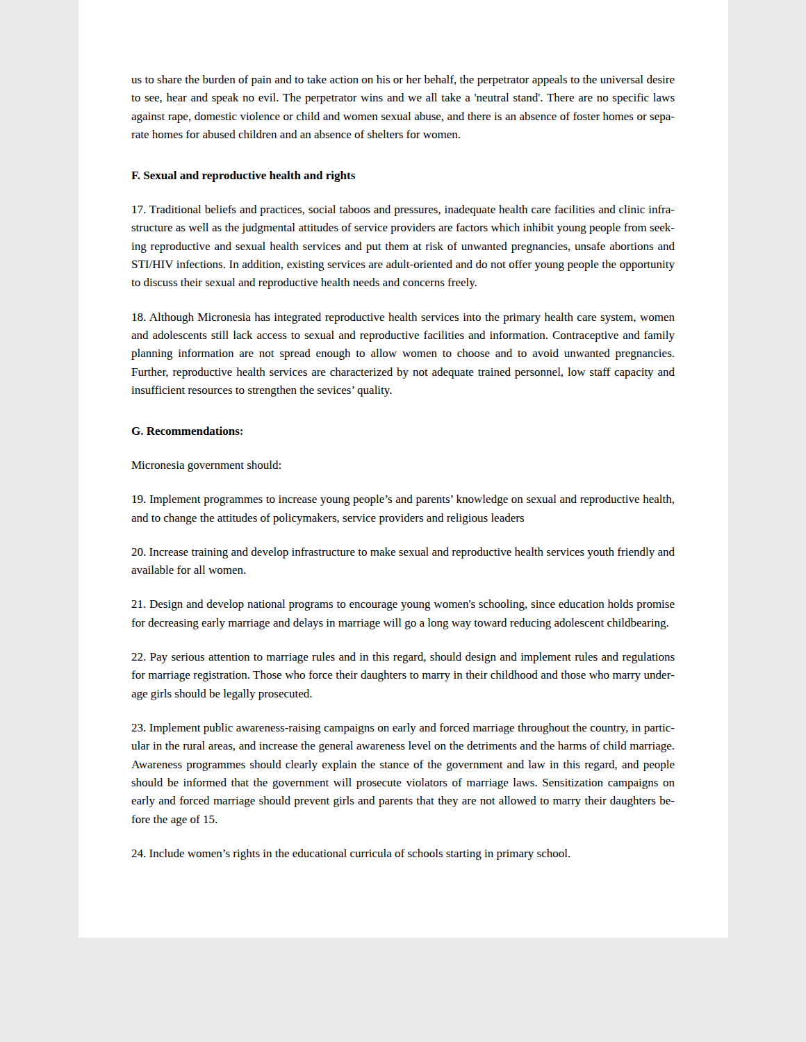us to share the burden of pain and to take action on his or her behalf, the perpetrator appeals to the universal desire to see, hear and speak no evil. The perpetrator wins and we all take a 'neutral stand'. There are no specific laws against rape, domestic violence or child and women sexual abuse, and there is an absence of foster homes or separate homes for abused children and an absence of shelters for women.
F. Sexual and reproductive health and rights
17. Traditional beliefs and practices, social taboos and pressures, inadequate health care facilities and clinic infrastructure as well as the judgmental attitudes of service providers are factors which inhibit young people from seeking reproductive and sexual health services and put them at risk of unwanted pregnancies, unsafe abortions and STI/HIV infections. In addition, existing services are adult-oriented and do not offer young people the opportunity to discuss their sexual and reproductive health needs and concerns freely.
18. Although Micronesia has integrated reproductive health services into the primary health care system, women and adolescents still lack access to sexual and reproductive facilities and information. Contraceptive and family planning information are not spread enough to allow women to choose and to avoid unwanted pregnancies. Further, reproductive health services are characterized by not adequate trained personnel, low staff capacity and insufficient resources to strengthen the sevices’ quality.
G. Recommendations:
Micronesia government should:
19. Implement programmes to increase young people’s and parents’ knowledge on sexual and reproductive health, and to change the attitudes of policymakers, service providers and religious leaders
20. Increase training and develop infrastructure to make sexual and reproductive health services youth friendly and available for all women.
21. Design and develop national programs to encourage young women's schooling, since education holds promise for decreasing early marriage and delays in marriage will go a long way toward reducing adolescent childbearing.
22. Pay serious attention to marriage rules and in this regard, should design and implement rules and regulations for marriage registration. Those who force their daughters to marry in their childhood and those who marry underage girls should be legally prosecuted.
23. Implement public awareness-raising campaigns on early and forced marriage throughout the country, in particular in the rural areas, and increase the general awareness level on the detriments and the harms of child marriage. Awareness programmes should clearly explain the stance of the government and law in this regard, and people should be informed that the government will prosecute violators of marriage laws. Sensitization campaigns on early and forced marriage should prevent girls and parents that they are not allowed to marry their daughters before the age of 15.
24. Include women’s rights in the educational curricula of schools starting in primary school.